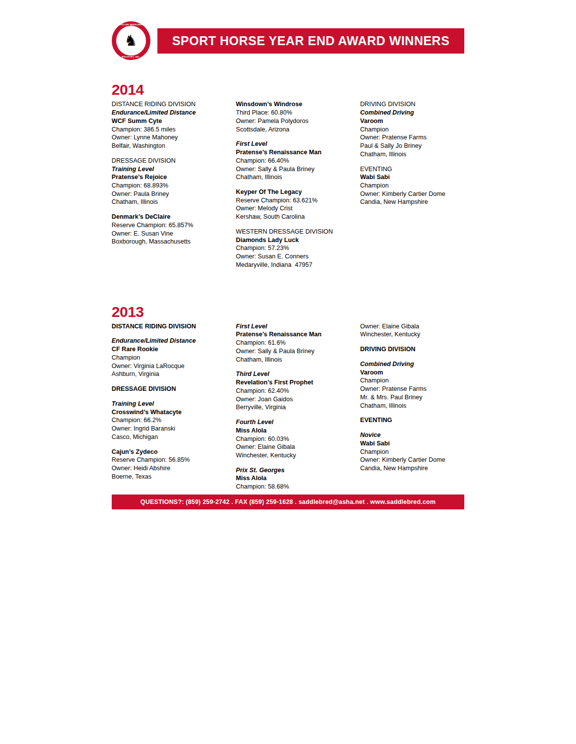AMERICAN SADDLEBRED
♞
REGISTRY, INC.
SPORT HORSE YEAR END AWARD WINNERS
2014
DISTANCE RIDING DIVISION
Endurance/Limited Distance
WCF Summ Cyte
Champion: 386.5 miles
Owner: Lynne Mahoney
Belfair, Washington
DRESSAGE DIVISION
Training Level
Pratense’s Rejoice
Champion: 68.893%
Owner: Paula Briney
Chatham, Illinois
Denmark’s DeClaire
Reserve Champion: 65.857%
Owner: E. Susan Vine
Boxborough, Massachusetts
Winsdown’s Windrose
Third Place: 60.80%
Owner: Pamela Polydoros
Scottsdale, Arizona
First Level
Pratense’s Renaissance Man
Champion: 66.40%
Owner: Sally & Paula Briney
Chatham, Illinois
Keyper Of The Legacy
Reserve Champion: 63.621%
Owner: Melody Crist
Kershaw, South Carolina
WESTERN DRESSAGE DIVISION
Diamonds Lady Luck
Champion: 57.23%
Owner: Susan E. Conners
Medaryville, Indiana 47957
DRIVING DIVISION
Combined Driving
Varoom
Champion
Owner: Pratense Farms
Paul & Sally Jo Briney
Chatham, Illinois
EVENTING
Wabi Sabi
Champion
Owner: Kimberly Cartier Dome
Candia, New Hampshire
2013
DISTANCE RIDING DIVISION
Endurance/Limited Distance
CF Rare Rookie
Champion
Owner: Virginia LaRocque
Ashburn, Virginia
DRESSAGE DIVISION
Training Level
Crosswind’s Whatacyte
Champion: 66.2%
Owner: Ingrid Baranski
Casco, Michigan
Cajun’s Zydeco
Reserve Champion: 56.85%
Owner: Heidi Abshire
Boerne, Texas
First Level
Pratense’s Renaissance Man
Champion: 61.6%
Owner: Sally & Paula Briney
Chatham, Illinois
Third Level
Revelation’s First Prophet
Champion: 62.40%
Owner: Joan Gaidos
Berryville, Virginia
Fourth Level
Miss Alola
Champion: 60.03%
Owner: Elaine Gibala
Winchester, Kentucky
Prix St. Georges
Miss Alola
Champion: 58.68%
Owner: Elaine Gibala
Winchester, Kentucky
DRIVING DIVISION
Combined Driving
Varoom
Champion
Owner: Pratense Farms
Mr. & Mrs. Paul Briney
Chatham, Illinois
EVENTING
Novice
Wabi Sabi
Champion
Owner: Kimberly Cartier Dome
Candia, New Hampshire
QUESTIONS?: (859) 259-2742 . FAX (859) 259-1628 . saddlebred@asha.net . www.saddlebred.com